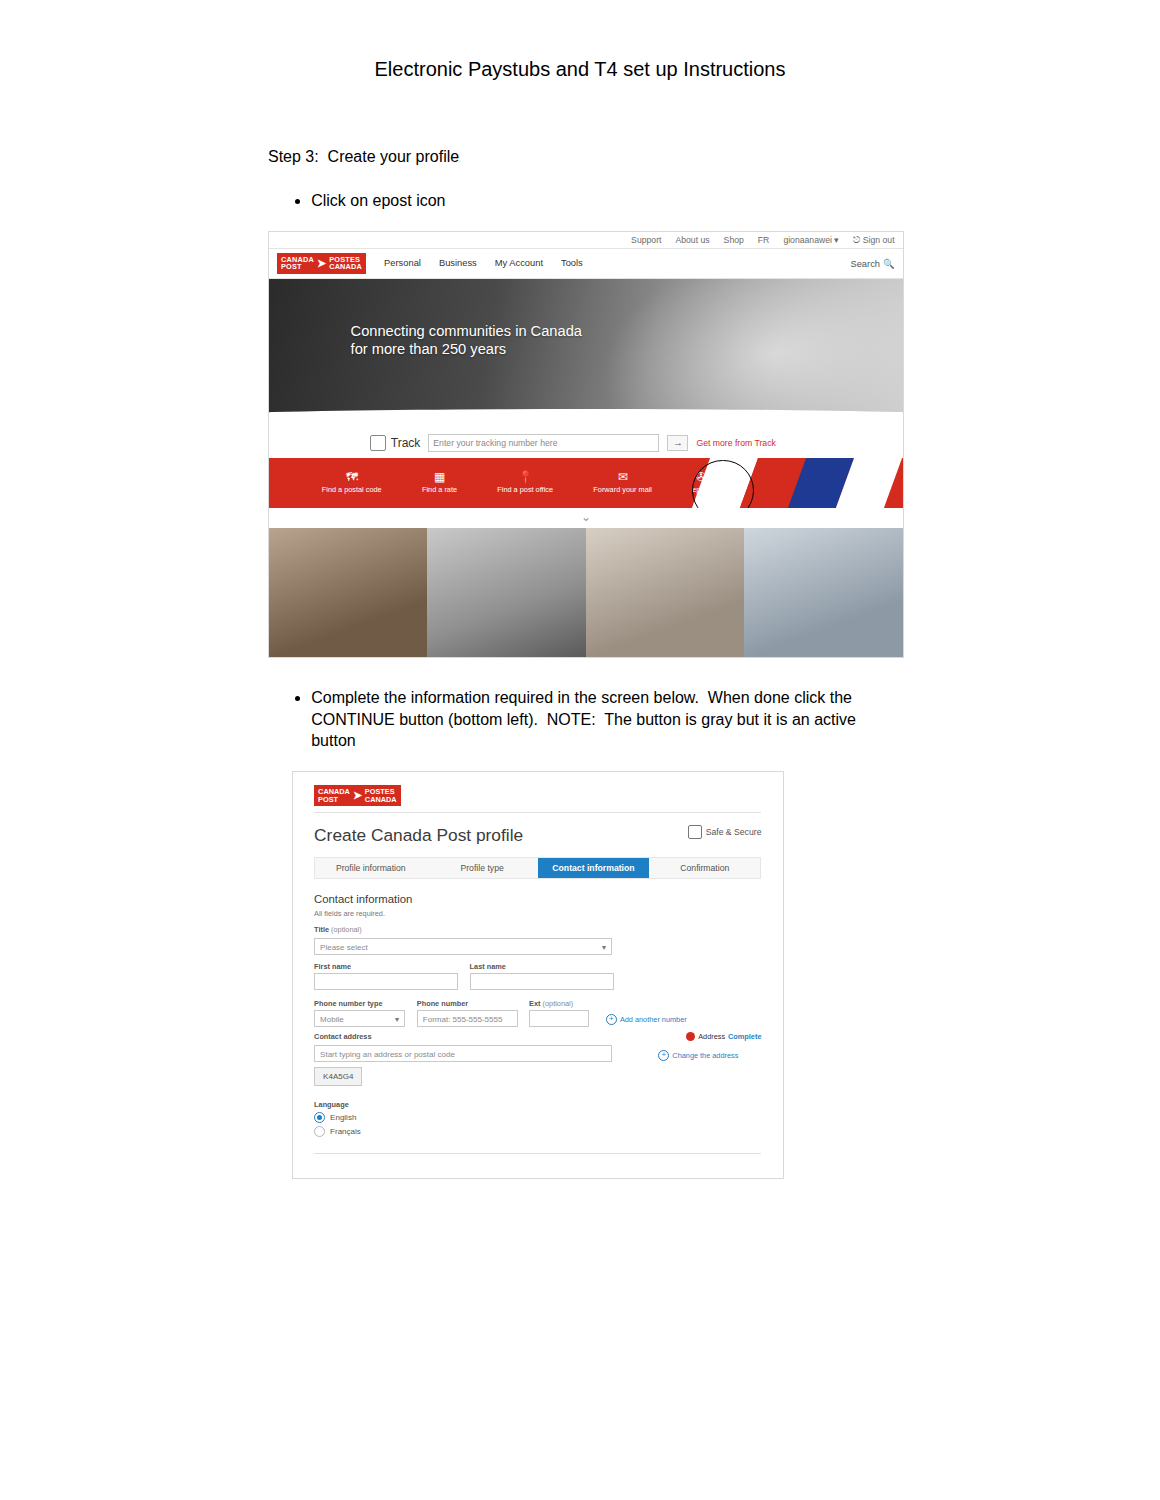Electronic Paystubs and T4 set up Instructions
Step 3: Create your profile
Click on epost icon
Support About us Shop FR gionaanawei ▾ ⎋ Sign out
CANADA
POST➤POSTES
CANADA Personal Business My Account Tools Search 🔍
Connecting communities in Canada
for more than 250 years
Track → Get more from Track
🗺Find a postal code
▦Find a rate
📍Find a post office
✉Forward your mail
✇epost
⌄
Complete the information required in the screen below. When done click the CONTINUE button (bottom left). NOTE: The button is gray but it is an active button
CANADA
POST➤POSTES
CANADA
Create Canada Post profile
Safe & Secure
Profile information
Profile type
Contact information
Confirmation
Contact information
All fields are required.
Title (optional)
Please select
First name
Last name
Phone number type
Mobile
Phone number
Format: 555-555-5555
Ext (optional)
+ Add another number
Contact address AddressComplete
Start typing an address or postal code
+ Change the address
K4A5G4
Language
English
Français